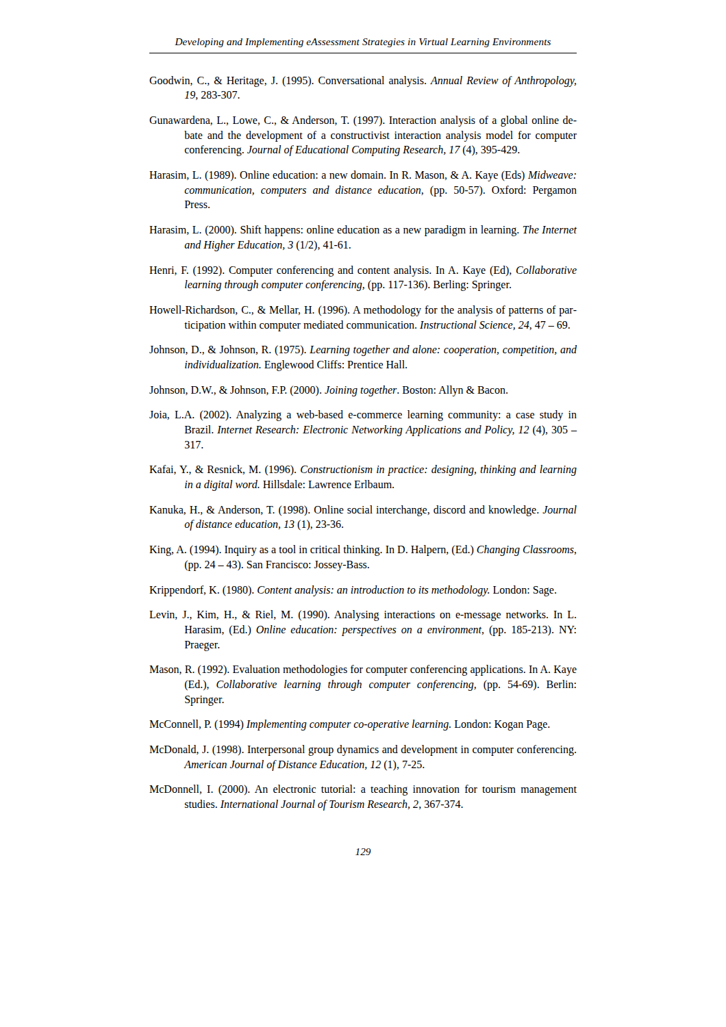Developing and Implementing eAssessment Strategies in Virtual Learning Environments
Goodwin, C., & Heritage, J. (1995). Conversational analysis. Annual Review of Anthropology, 19, 283-307.
Gunawardena, L., Lowe, C., & Anderson, T. (1997). Interaction analysis of a global online debate and the development of a constructivist interaction analysis model for computer conferencing. Journal of Educational Computing Research, 17 (4), 395-429.
Harasim, L. (1989). Online education: a new domain. In R. Mason, & A. Kaye (Eds) Midweave: communication, computers and distance education, (pp. 50-57). Oxford: Pergamon Press.
Harasim, L. (2000). Shift happens: online education as a new paradigm in learning. The Internet and Higher Education, 3 (1/2), 41-61.
Henri, F. (1992). Computer conferencing and content analysis. In A. Kaye (Ed), Collaborative learning through computer conferencing, (pp. 117-136). Berling: Springer.
Howell-Richardson, C., & Mellar, H. (1996). A methodology for the analysis of patterns of participation within computer mediated communication. Instructional Science, 24, 47 – 69.
Johnson, D., & Johnson, R. (1975). Learning together and alone: cooperation, competition, and individualization. Englewood Cliffs: Prentice Hall.
Johnson, D.W., & Johnson, F.P. (2000). Joining together. Boston: Allyn & Bacon.
Joia, L.A. (2002). Analyzing a web-based e-commerce learning community: a case study in Brazil. Internet Research: Electronic Networking Applications and Policy, 12 (4), 305 – 317.
Kafai, Y., & Resnick, M. (1996). Constructionism in practice: designing, thinking and learning in a digital word. Hillsdale: Lawrence Erlbaum.
Kanuka, H., & Anderson, T. (1998). Online social interchange, discord and knowledge. Journal of distance education, 13 (1), 23-36.
King, A. (1994). Inquiry as a tool in critical thinking. In D. Halpern, (Ed.) Changing Classrooms, (pp. 24 – 43). San Francisco: Jossey-Bass.
Krippendorf, K. (1980). Content analysis: an introduction to its methodology. London: Sage.
Levin, J., Kim, H., & Riel, M. (1990). Analysing interactions on e-message networks. In L. Harasim, (Ed.) Online education: perspectives on a environment, (pp. 185-213). NY: Praeger.
Mason, R. (1992). Evaluation methodologies for computer conferencing applications. In A. Kaye (Ed.), Collaborative learning through computer conferencing, (pp. 54-69). Berlin: Springer.
McConnell, P. (1994) Implementing computer co-operative learning. London: Kogan Page.
McDonald, J. (1998). Interpersonal group dynamics and development in computer conferencing. American Journal of Distance Education, 12 (1), 7-25.
McDonnell, I. (2000). An electronic tutorial: a teaching innovation for tourism management studies. International Journal of Tourism Research, 2, 367-374.
129